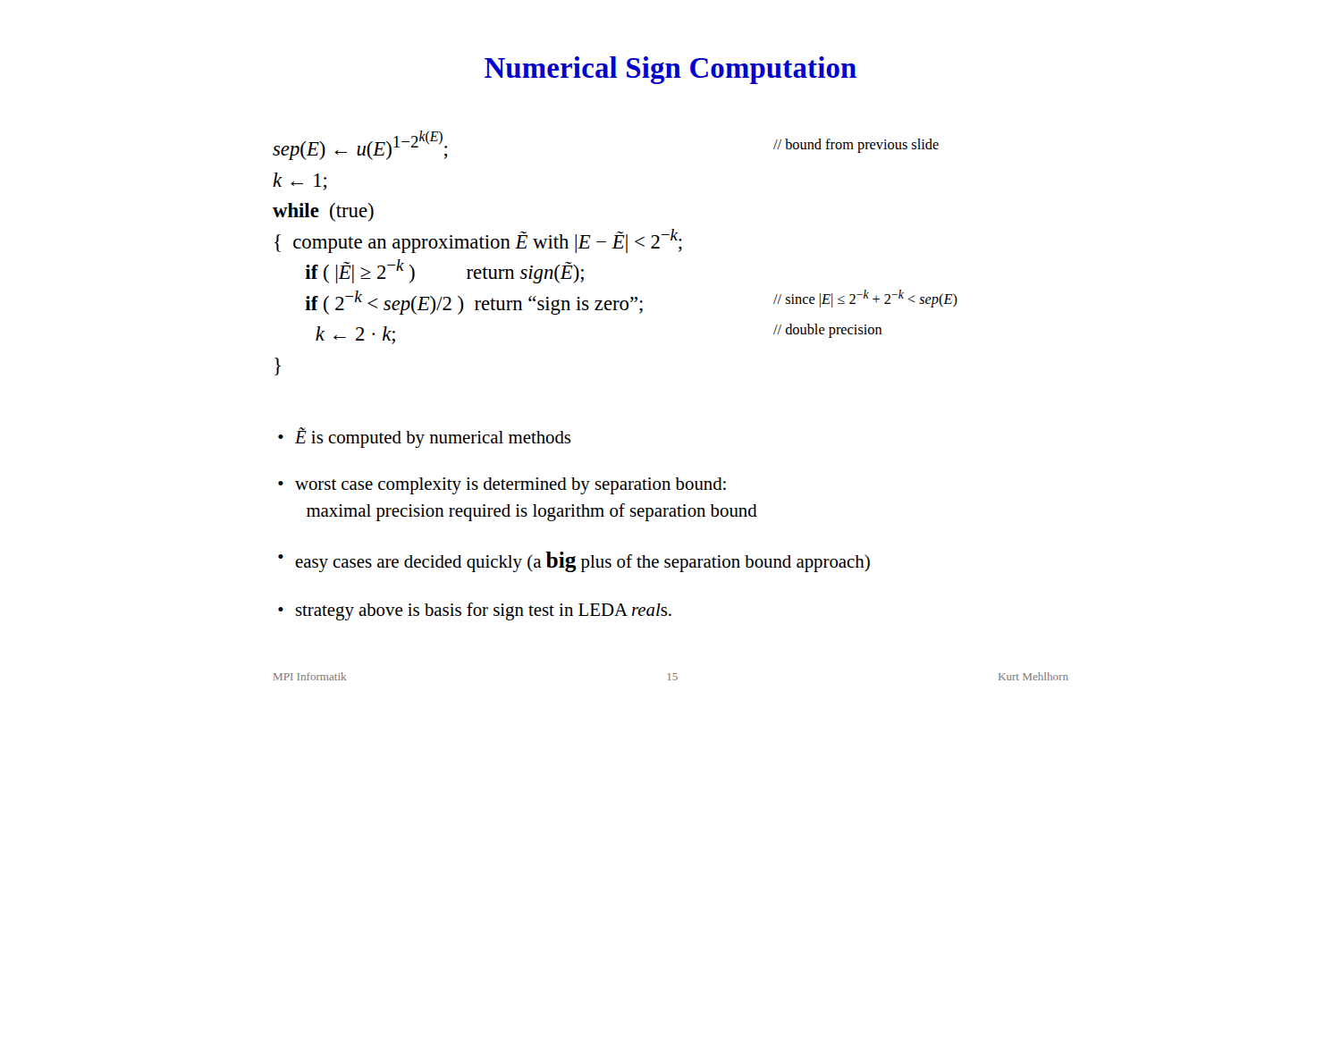Numerical Sign Computation
sep(E) ← u(E)1−2k(E); // bound from previous slide
k ← 1;
while (true)
{ compute an approximation Ẽ with |E − Ẽ| < 2−k;
if ( |Ẽ| ≥ 2−k ) return sign(Ẽ);
if ( 2−k < sep(E)/2 ) return “sign is zero”; // since |E| ≤ 2−k + 2−k < sep(E)
k ← 2 · k; // double precision
}
Ẽ is computed by numerical methods
worst case complexity is determined by separation bound: maximal precision required is logarithm of separation bound
easy cases are decided quickly (a big plus of the separation bound approach)
strategy above is basis for sign test in LEDA reals.
MPI Informatik Kurt Mehlhorn
15